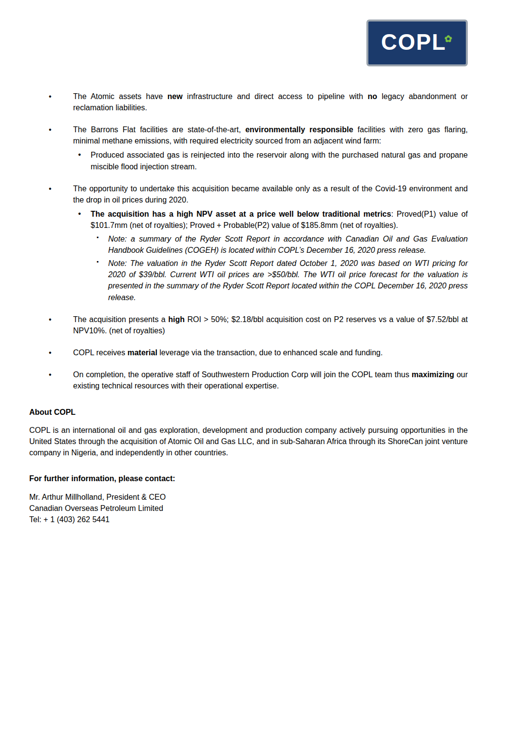COPL✿
The Atomic assets have new infrastructure and direct access to pipeline with no legacy abandonment or reclamation liabilities.
The Barrons Flat facilities are state-of-the-art, environmentally responsible facilities with zero gas flaring, minimal methane emissions, with required electricity sourced from an adjacent wind farm:
Produced associated gas is reinjected into the reservoir along with the purchased natural gas and propane miscible flood injection stream.
The opportunity to undertake this acquisition became available only as a result of the Covid-19 environment and the drop in oil prices during 2020.
The acquisition has a high NPV asset at a price well below traditional metrics: Proved(P1) value of $101.7mm (net of royalties); Proved + Probable(P2) value of $185.8mm (net of royalties).
Note: a summary of the Ryder Scott Report in accordance with Canadian Oil and Gas Evaluation Handbook Guidelines (COGEH) is located within COPL’s December 16, 2020 press release.
Note: The valuation in the Ryder Scott Report dated October 1, 2020 was based on WTI pricing for 2020 of $39/bbl. Current WTI oil prices are >$50/bbl. The WTI oil price forecast for the valuation is presented in the summary of the Ryder Scott Report located within the COPL December 16, 2020 press release.
The acquisition presents a high ROI > 50%; $2.18/bbl acquisition cost on P2 reserves vs a value of $7.52/bbl at NPV10%. (net of royalties)
COPL receives material leverage via the transaction, due to enhanced scale and funding.
On completion, the operative staff of Southwestern Production Corp will join the COPL team thus maximizing our existing technical resources with their operational expertise.
About COPL
COPL is an international oil and gas exploration, development and production company actively pursuing opportunities in the United States through the acquisition of Atomic Oil and Gas LLC, and in sub-Saharan Africa through its ShoreCan joint venture company in Nigeria, and independently in other countries.
For further information, please contact:
Mr. Arthur Millholland, President & CEO
Canadian Overseas Petroleum Limited
Tel: + 1 (403) 262 5441